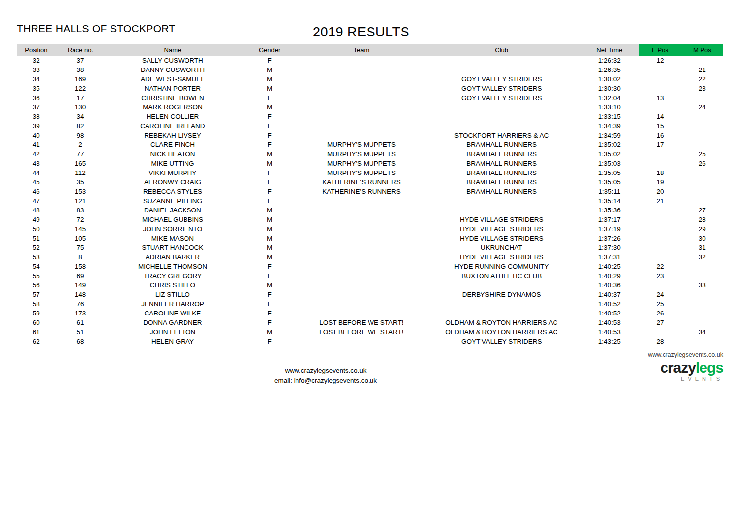THREE HALLS OF STOCKPORT
2019 RESULTS
| Position | Race no. | Name | Gender | Team | Club | Net Time | F Pos | M Pos |
| --- | --- | --- | --- | --- | --- | --- | --- | --- |
| 32 | 37 | SALLY CUSWORTH | F | | | 1:26:32 | 12 | |
| 33 | 38 | DANNY CUSWORTH | M | | | 1:26:35 | | 21 |
| 34 | 169 | ADE WEST-SAMUEL | M | | GOYT VALLEY STRIDERS | 1:30:02 | | 22 |
| 35 | 122 | NATHAN PORTER | M | | GOYT VALLEY STRIDERS | 1:30:30 | | 23 |
| 36 | 17 | CHRISTINE BOWEN | F | | GOYT VALLEY STRIDERS | 1:32:04 | 13 | |
| 37 | 130 | MARK ROGERSON | M | | | 1:33:10 | | 24 |
| 38 | 34 | HELEN COLLIER | F | | | 1:33:15 | 14 | |
| 39 | 82 | CAROLINE IRELAND | F | | | 1:34:39 | 15 | |
| 40 | 98 | REBEKAH LIVSEY | F | | STOCKPORT HARRIERS & AC | 1:34:59 | 16 | |
| 41 | 2 | CLARE FINCH | F | MURPHY'S MUPPETS | BRAMHALL RUNNERS | 1:35:02 | 17 | |
| 42 | 77 | NICK HEATON | M | MURPHY'S MUPPETS | BRAMHALL RUNNERS | 1:35:02 | | 25 |
| 43 | 165 | MIKE UTTING | M | MURPHY'S MUPPETS | BRAMHALL RUNNERS | 1:35:03 | | 26 |
| 44 | 112 | VIKKI MURPHY | F | MURPHY'S MUPPETS | BRAMHALL RUNNERS | 1:35:05 | 18 | |
| 45 | 35 | AERONWY CRAIG | F | KATHERINE'S RUNNERS | BRAMHALL RUNNERS | 1:35:05 | 19 | |
| 46 | 153 | REBECCA STYLES | F | KATHERINE'S RUNNERS | BRAMHALL RUNNERS | 1:35:11 | 20 | |
| 47 | 121 | SUZANNE PILLING | F | | | 1:35:14 | 21 | |
| 48 | 83 | DANIEL JACKSON | M | | | 1:35:36 | | 27 |
| 49 | 72 | MICHAEL GUBBINS | M | | HYDE VILLAGE STRIDERS | 1:37:17 | | 28 |
| 50 | 145 | JOHN SORRIENTO | M | | HYDE VILLAGE STRIDERS | 1:37:19 | | 29 |
| 51 | 105 | MIKE MASON | M | | HYDE VILLAGE STRIDERS | 1:37:26 | | 30 |
| 52 | 75 | STUART HANCOCK | M | | UKRUNCHAT | 1:37:30 | | 31 |
| 53 | 8 | ADRIAN BARKER | M | | HYDE VILLAGE STRIDERS | 1:37:31 | | 32 |
| 54 | 158 | MICHELLE THOMSON | F | | HYDE RUNNING COMMUNITY | 1:40:25 | 22 | |
| 55 | 69 | TRACY GREGORY | F | | BUXTON ATHLETIC CLUB | 1:40:29 | 23 | |
| 56 | 149 | CHRIS STILLO | M | | | 1:40:36 | | 33 |
| 57 | 148 | LIZ STILLO | F | | DERBYSHIRE DYNAMOS | 1:40:37 | 24 | |
| 58 | 76 | JENNIFER HARROP | F | | | 1:40:52 | 25 | |
| 59 | 173 | CAROLINE WILKE | F | | | 1:40:52 | 26 | |
| 60 | 61 | DONNA GARDNER | F | LOST BEFORE WE START! | OLDHAM & ROYTON HARRIERS AC | 1:40:53 | 27 | |
| 61 | 51 | JOHN FELTON | M | LOST BEFORE WE START! | OLDHAM & ROYTON HARRIERS AC | 1:40:53 | | 34 |
| 62 | 68 | HELEN GRAY | F | | GOYT VALLEY STRIDERS | 1:43:25 | 28 | |
www.crazylegsevents.co.uk
email: info@crazylegsevents.co.uk
www.crazylegsevents.co.uk
crazy legs
EVENTS